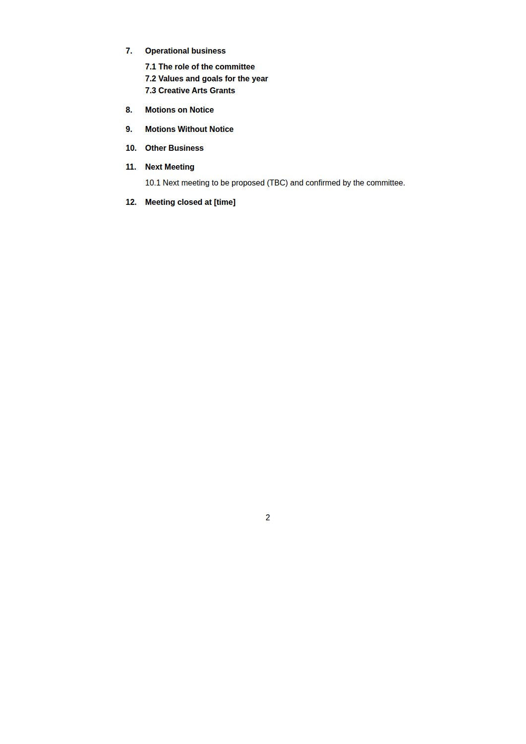Operational business
7.1 The role of the committee
7.2 Values and goals for the year
7.3 Creative Arts Grants
Motions on Notice
Motions Without Notice
Other Business
Next Meeting
10.1 Next meeting to be proposed (TBC) and confirmed by the committee.
Meeting closed at [time]
2